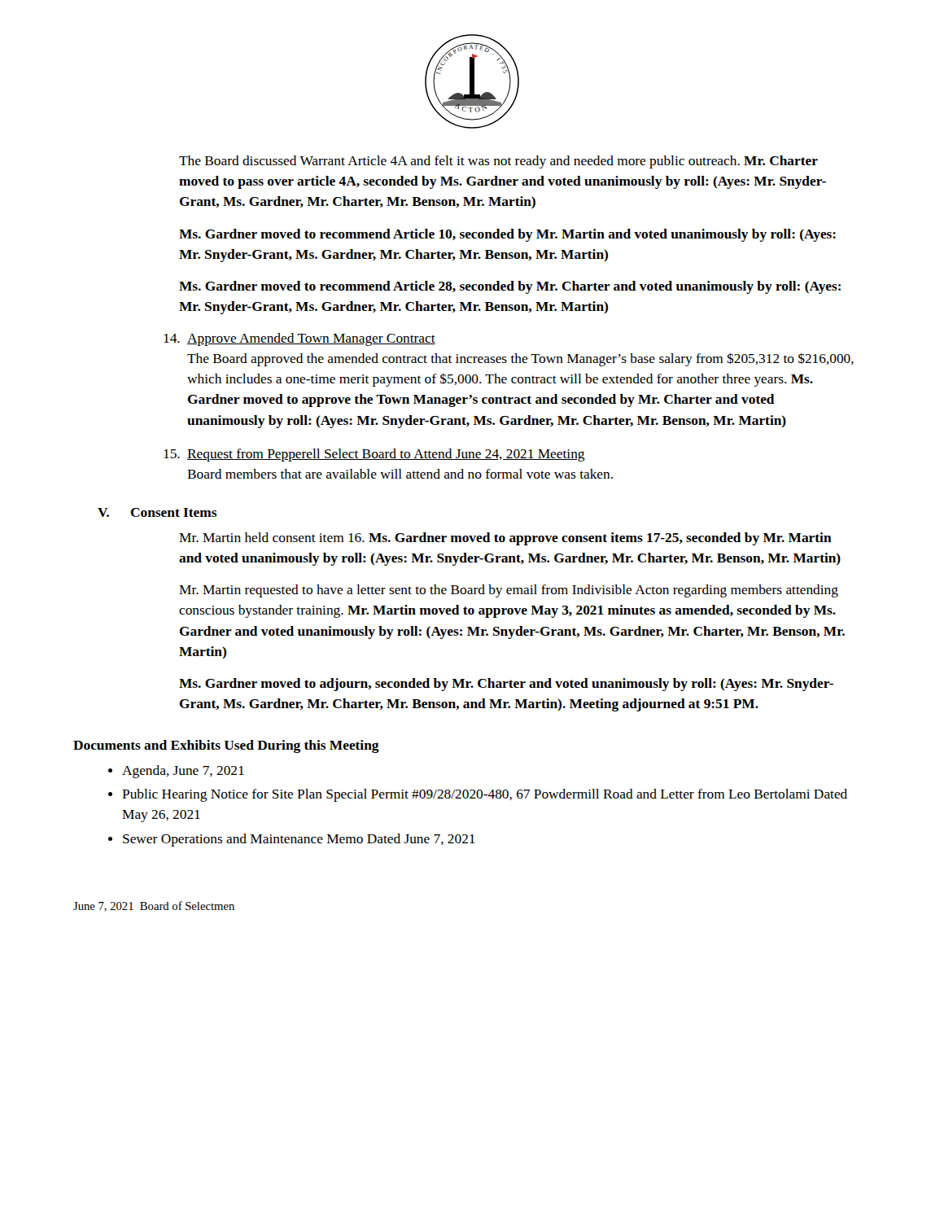INCORPORATED · 1735 ACTON
The Board discussed Warrant Article 4A and felt it was not ready and needed more public outreach. Mr. Charter moved to pass over article 4A, seconded by Ms. Gardner and voted unanimously by roll: (Ayes: Mr. Snyder-Grant, Ms. Gardner, Mr. Charter, Mr. Benson, Mr. Martin)
Ms. Gardner moved to recommend Article 10, seconded by Mr. Martin and voted unanimously by roll: (Ayes: Mr. Snyder-Grant, Ms. Gardner, Mr. Charter, Mr. Benson, Mr. Martin)
Ms. Gardner moved to recommend Article 28, seconded by Mr. Charter and voted unanimously by roll: (Ayes: Mr. Snyder-Grant, Ms. Gardner, Mr. Charter, Mr. Benson, Mr. Martin)
14. Approve Amended Town Manager Contract
The Board approved the amended contract that increases the Town Manager’s base salary from $205,312 to $216,000, which includes a one-time merit payment of $5,000. The contract will be extended for another three years. Ms. Gardner moved to approve the Town Manager’s contract and seconded by Mr. Charter and voted unanimously by roll: (Ayes: Mr. Snyder-Grant, Ms. Gardner, Mr. Charter, Mr. Benson, Mr. Martin)
15. Request from Pepperell Select Board to Attend June 24, 2021 Meeting
Board members that are available will attend and no formal vote was taken.
V.
Consent Items
Mr. Martin held consent item 16. Ms. Gardner moved to approve consent items 17-25, seconded by Mr. Martin and voted unanimously by roll: (Ayes: Mr. Snyder-Grant, Ms. Gardner, Mr. Charter, Mr. Benson, Mr. Martin)
Mr. Martin requested to have a letter sent to the Board by email from Indivisible Acton regarding members attending conscious bystander training. Mr. Martin moved to approve May 3, 2021 minutes as amended, seconded by Ms. Gardner and voted unanimously by roll: (Ayes: Mr. Snyder-Grant, Ms. Gardner, Mr. Charter, Mr. Benson, Mr. Martin)
Ms. Gardner moved to adjourn, seconded by Mr. Charter and voted unanimously by roll: (Ayes: Mr. Snyder-Grant, Ms. Gardner, Mr. Charter, Mr. Benson, and Mr. Martin). Meeting adjourned at 9:51 PM.
Documents and Exhibits Used During this Meeting
Agenda, June 7, 2021
Public Hearing Notice for Site Plan Special Permit #09/28/2020-480, 67 Powdermill Road and Letter from Leo Bertolami Dated May 26, 2021
Sewer Operations and Maintenance Memo Dated June 7, 2021
June 7, 2021 Board of Selectmen